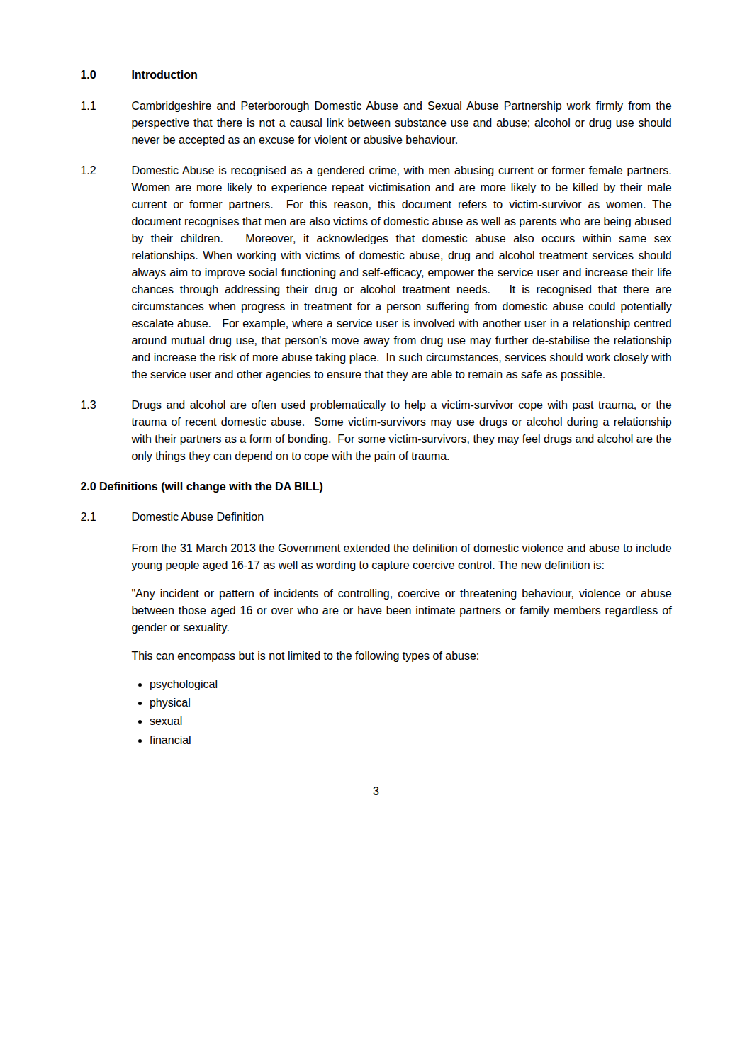1.0
Introduction
1.1
Cambridgeshire and Peterborough Domestic Abuse and Sexual Abuse Partnership work firmly from the perspective that there is not a causal link between substance use and abuse; alcohol or drug use should never be accepted as an excuse for violent or abusive behaviour.
1.2
Domestic Abuse is recognised as a gendered crime, with men abusing current or former female partners. Women are more likely to experience repeat victimisation and are more likely to be killed by their male current or former partners. For this reason, this document refers to victim-survivor as women. The document recognises that men are also victims of domestic abuse as well as parents who are being abused by their children. Moreover, it acknowledges that domestic abuse also occurs within same sex relationships. When working with victims of domestic abuse, drug and alcohol treatment services should always aim to improve social functioning and self-efficacy, empower the service user and increase their life chances through addressing their drug or alcohol treatment needs. It is recognised that there are circumstances when progress in treatment for a person suffering from domestic abuse could potentially escalate abuse. For example, where a service user is involved with another user in a relationship centred around mutual drug use, that person's move away from drug use may further de-stabilise the relationship and increase the risk of more abuse taking place. In such circumstances, services should work closely with the service user and other agencies to ensure that they are able to remain as safe as possible.
1.3
Drugs and alcohol are often used problematically to help a victim-survivor cope with past trauma, or the trauma of recent domestic abuse. Some victim-survivors may use drugs or alcohol during a relationship with their partners as a form of bonding. For some victim-survivors, they may feel drugs and alcohol are the only things they can depend on to cope with the pain of trauma.
2.0 Definitions (will change with the DA BILL)
2.1
Domestic Abuse Definition
From the 31 March 2013 the Government extended the definition of domestic violence and abuse to include young people aged 16-17 as well as wording to capture coercive control. The new definition is:
"Any incident or pattern of incidents of controlling, coercive or threatening behaviour, violence or abuse between those aged 16 or over who are or have been intimate partners or family members regardless of gender or sexuality.
This can encompass but is not limited to the following types of abuse:
psychological
physical
sexual
financial
3